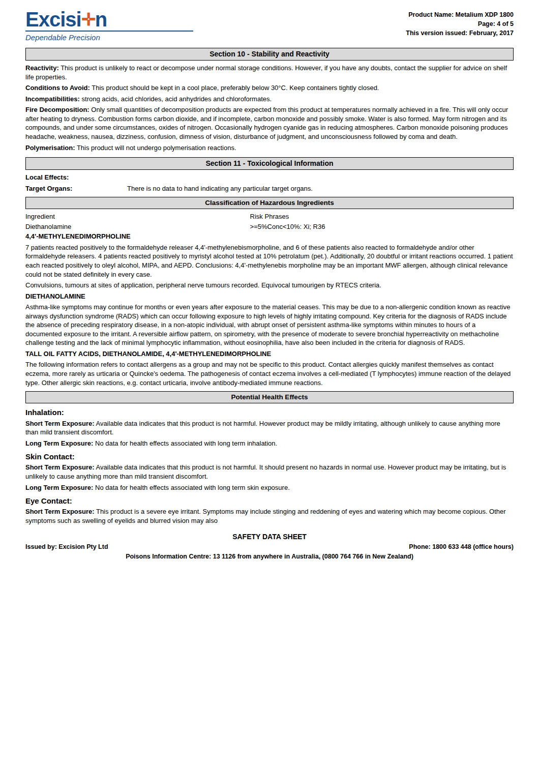Excisi✛n
Dependable Precision
Product Name: Metalium XDP 1800
Page: 4 of 5
This version issued: February, 2017
Section 10 - Stability and Reactivity
Reactivity: This product is unlikely to react or decompose under normal storage conditions. However, if you have any doubts, contact the supplier for advice on shelf life properties.
Conditions to Avoid: This product should be kept in a cool place, preferably below 30°C. Keep containers tightly closed.
Incompatibilities: strong acids, acid chlorides, acid anhydrides and chloroformates.
Fire Decomposition: Only small quantities of decomposition products are expected from this product at temperatures normally achieved in a fire. This will only occur after heating to dryness. Combustion forms carbon dioxide, and if incomplete, carbon monoxide and possibly smoke. Water is also formed. May form nitrogen and its compounds, and under some circumstances, oxides of nitrogen. Occasionally hydrogen cyanide gas in reducing atmospheres. Carbon monoxide poisoning produces headache, weakness, nausea, dizziness, confusion, dimness of vision, disturbance of judgment, and unconsciousness followed by coma and death.
Polymerisation: This product will not undergo polymerisation reactions.
Section 11 - Toxicological Information
Local Effects:
Target Organs:
There is no data to hand indicating any particular target organs.
Classification of Hazardous Ingredients
Ingredient
Risk Phrases
Diethanolamine
>=5%Conc<10%: Xi; R36
4,4'-METHYLENEDIMORPHOLINE
7 patients reacted positively to the formaldehyde releaser 4,4'-methylenebismorpholine, and 6 of these patients also reacted to formaldehyde and/or other formaldehyde releasers. 4 patients reacted positively to myristyl alcohol tested at 10% petrolatum (pet.). Additionally, 20 doubtful or irritant reactions occurred. 1 patient each reacted positively to oleyl alcohol, MIPA, and AEPD. Conclusions: 4,4'-methylenebis morpholine may be an important MWF allergen, although clinical relevance could not be stated definitely in every case.
Convulsions, tumours at sites of application, peripheral nerve tumours recorded. Equivocal tumourigen by RTECS criteria.
DIETHANOLAMINE
Asthma-like symptoms may continue for months or even years after exposure to the material ceases. This may be due to a non-allergenic condition known as reactive airways dysfunction syndrome (RADS) which can occur following exposure to high levels of highly irritating compound. Key criteria for the diagnosis of RADS include the absence of preceding respiratory disease, in a non-atopic individual, with abrupt onset of persistent asthma-like symptoms within minutes to hours of a documented exposure to the irritant. A reversible airflow pattern, on spirometry, with the presence of moderate to severe bronchial hyperreactivity on methacholine challenge testing and the lack of minimal lymphocytic inflammation, without eosinophilia, have also been included in the criteria for diagnosis of RADS.
TALL OIL FATTY ACIDS, DIETHANOLAMIDE, 4,4'-METHYLENEDIMORPHOLINE
The following information refers to contact allergens as a group and may not be specific to this product. Contact allergies quickly manifest themselves as contact eczema, more rarely as urticaria or Quincke's oedema. The pathogenesis of contact eczema involves a cell-mediated (T lymphocytes) immune reaction of the delayed type. Other allergic skin reactions, e.g. contact urticaria, involve antibody-mediated immune reactions.
Potential Health Effects
Inhalation:
Short Term Exposure: Available data indicates that this product is not harmful. However product may be mildly irritating, although unlikely to cause anything more than mild transient discomfort.
Long Term Exposure: No data for health effects associated with long term inhalation.
Skin Contact:
Short Term Exposure: Available data indicates that this product is not harmful. It should present no hazards in normal use. However product may be irritating, but is unlikely to cause anything more than mild transient discomfort.
Long Term Exposure: No data for health effects associated with long term skin exposure.
Eye Contact:
Short Term Exposure: This product is a severe eye irritant. Symptoms may include stinging and reddening of eyes and watering which may become copious. Other symptoms such as swelling of eyelids and blurred vision may also
SAFETY DATA SHEET
Issued by: Excision Pty Ltd
Phone: 1800 633 448 (office hours)
Poisons Information Centre: 13 1126 from anywhere in Australia, (0800 764 766 in New Zealand)